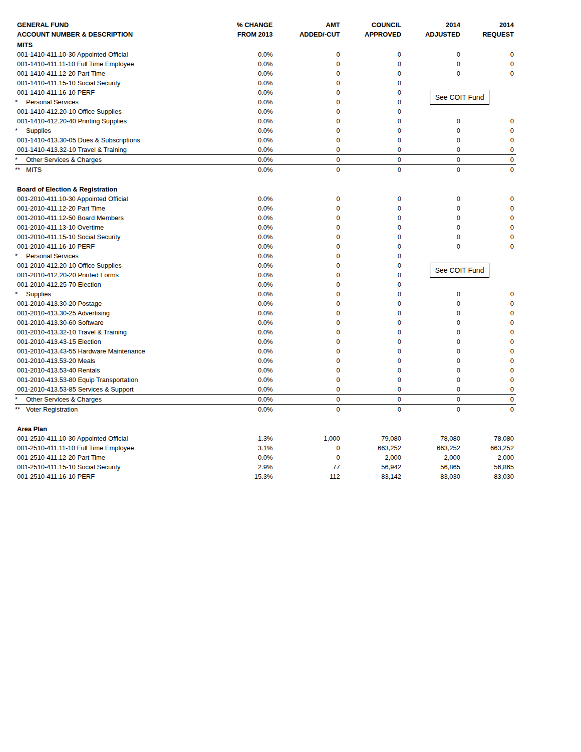| GENERAL FUND | % CHANGE | AMT | COUNCIL | 2014 | 2014 |
| --- | --- | --- | --- | --- | --- |
| ACCOUNT NUMBER & DESCRIPTION | FROM 2013 | ADDED/-CUT | APPROVED | ADJUSTED | REQUEST |
| MITS |
| 001-1410-411.10-30 Appointed Official | 0.0% | 0 | 0 | 0 | 0 |
| 001-1410-411.11-10 Full Time Employee | 0.0% | 0 | 0 | 0 | 0 |
| 001-1410-411.12-20 Part Time | 0.0% | 0 | 0 | 0 | 0 |
| 001-1410-411.15-10 Social Security | 0.0% | 0 | 0 | See COIT Fund |
| 001-1410-411.16-10 PERF | 0.0% | 0 | 0 |
| * Personal Services | 0.0% | 0 | 0 |
| 001-1410-412.20-10 Office Supplies | 0.0% | 0 | 0 |
| 001-1410-412.20-40 Printing Supplies | 0.0% | 0 | 0 | 0 | 0 |
| * Supplies | 0.0% | 0 | 0 | 0 | 0 |
| 001-1410-413.30-05 Dues & Subscriptions | 0.0% | 0 | 0 | 0 | 0 |
| 001-1410-413.32-10 Travel & Training | 0.0% | 0 | 0 | 0 | 0 |
| * Other Services & Charges | 0.0% | 0 | 0 | 0 | 0 |
| ** MITS | 0.0% | 0 | 0 | 0 | 0 |
| Board of Election & Registration |
| 001-2010-411.10-30 Appointed Official | 0.0% | 0 | 0 | 0 | 0 |
| 001-2010-411.12-20 Part Time | 0.0% | 0 | 0 | 0 | 0 |
| 001-2010-411.12-50 Board Members | 0.0% | 0 | 0 | 0 | 0 |
| 001-2010-411.13-10 Overtime | 0.0% | 0 | 0 | 0 | 0 |
| 001-2010-411.15-10 Social Security | 0.0% | 0 | 0 | 0 | 0 |
| 001-2010-411.16-10 PERF | 0.0% | 0 | 0 | 0 | 0 |
| * Personal Services | 0.0% | 0 | 0 | See COIT Fund |
| 001-2010-412.20-10 Office Supplies | 0.0% | 0 | 0 |
| 001-2010-412.20-20 Printed Forms | 0.0% | 0 | 0 |
| 001-2010-412.25-70 Election | 0.0% | 0 | 0 |
| * Supplies | 0.0% | 0 | 0 | 0 | 0 |
| 001-2010-413.30-20 Postage | 0.0% | 0 | 0 | 0 | 0 |
| 001-2010-413.30-25 Advertising | 0.0% | 0 | 0 | 0 | 0 |
| 001-2010-413.30-60 Software | 0.0% | 0 | 0 | 0 | 0 |
| 001-2010-413.32-10 Travel & Training | 0.0% | 0 | 0 | 0 | 0 |
| 001-2010-413.43-15 Election | 0.0% | 0 | 0 | 0 | 0 |
| 001-2010-413.43-55 Hardware Maintenance | 0.0% | 0 | 0 | 0 | 0 |
| 001-2010-413.53-20 Meals | 0.0% | 0 | 0 | 0 | 0 |
| 001-2010-413.53-40 Rentals | 0.0% | 0 | 0 | 0 | 0 |
| 001-2010-413.53-80 Equip Transportation | 0.0% | 0 | 0 | 0 | 0 |
| 001-2010-413.53-85 Services & Support | 0.0% | 0 | 0 | 0 | 0 |
| * Other Services & Charges | 0.0% | 0 | 0 | 0 | 0 |
| ** Voter Registration | 0.0% | 0 | 0 | 0 | 0 |
| Area Plan |
| 001-2510-411.10-30 Appointed Official | 1.3% | 1,000 | 79,080 | 78,080 | 78,080 |
| 001-2510-411.11-10 Full Time Employee | 3.1% | 0 | 663,252 | 663,252 | 663,252 |
| 001-2510-411.12-20 Part Time | 0.0% | 0 | 2,000 | 2,000 | 2,000 |
| 001-2510-411.15-10 Social Security | 2.9% | 77 | 56,942 | 56,865 | 56,865 |
| 001-2510-411.16-10 PERF | 15.3% | 112 | 83,142 | 83,030 | 83,030 |